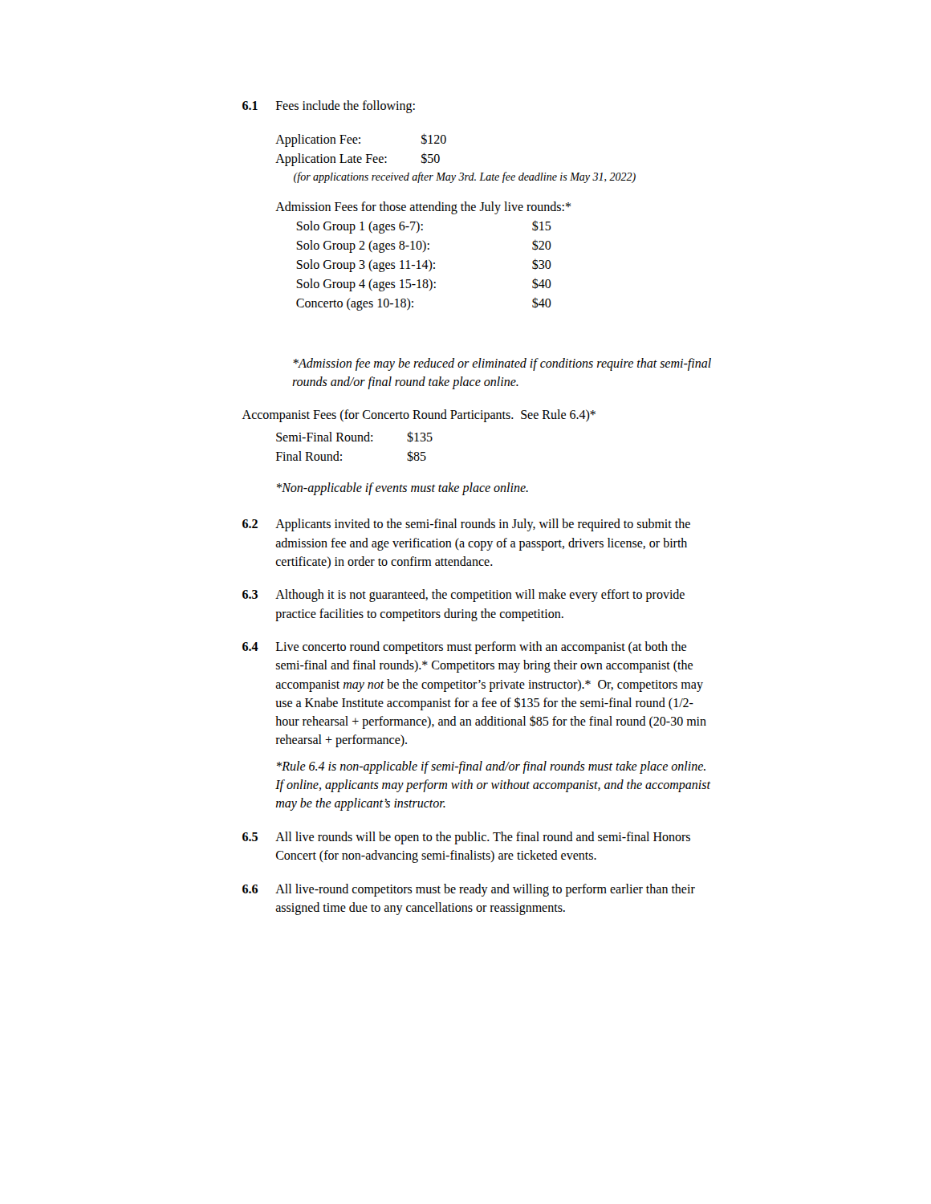6.1
Fees include the following:
| Application Fee: | $120 |
| Application Late Fee: | $50 |
(for applications received after May 3rd. Late fee deadline is May 31, 2022)
| Admission Fees for those attending the July live rounds:* |
| Solo Group 1 (ages 6-7): | $15 |
| Solo Group 2 (ages 8-10): | $20 |
| Solo Group 3 (ages 11-14): | $30 |
| Solo Group 4 (ages 15-18): | $40 |
| Concerto (ages 10-18): | $40 |
*Admission fee may be reduced or eliminated if conditions require that semi-final rounds and/or final round take place online.
Accompanist Fees (for Concerto Round Participants. See Rule 6.4)*
| Semi-Final Round: | $135 |
| Final Round: | $85 |
*Non-applicable if events must take place online.
6.2
Applicants invited to the semi-final rounds in July, will be required to submit the admission fee and age verification (a copy of a passport, drivers license, or birth certificate) in order to confirm attendance.
6.3
Although it is not guaranteed, the competition will make every effort to provide practice facilities to competitors during the competition.
6.4
Live concerto round competitors must perform with an accompanist (at both the semi-final and final rounds).* Competitors may bring their own accompanist (the accompanist may not be the competitor’s private instructor).* Or, competitors may use a Knabe Institute accompanist for a fee of $135 for the semi-final round (1/2-hour rehearsal + performance), and an additional $85 for the final round (20-30 min rehearsal + performance).
*Rule 6.4 is non-applicable if semi-final and/or final rounds must take place online. If online, applicants may perform with or without accompanist, and the accompanist may be the applicant’s instructor.
6.5
All live rounds will be open to the public. The final round and semi-final Honors Concert (for non-advancing semi-finalists) are ticketed events.
6.6
All live-round competitors must be ready and willing to perform earlier than their assigned time due to any cancellations or reassignments.